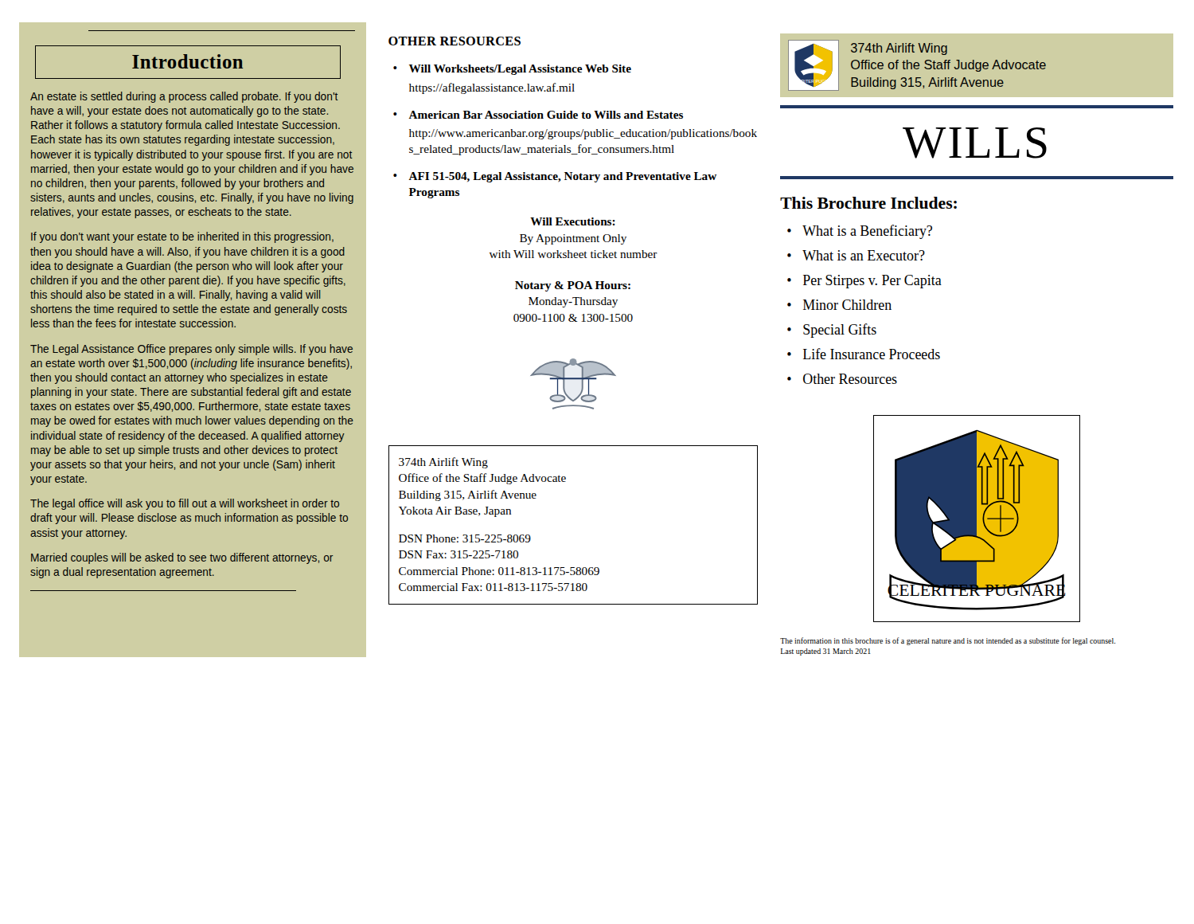Introduction
An estate is settled during a process called probate. If you don't have a will, your estate does not automatically go to the state. Rather it follows a statutory formula called Intestate Succession. Each state has its own statutes regarding intestate succession, however it is typically distributed to your spouse first. If you are not married, then your estate would go to your children and if you have no children, then your parents, followed by your brothers and sisters, aunts and uncles, cousins, etc. Finally, if you have no living relatives, your estate passes, or escheats to the state.
If you don't want your estate to be inherited in this progression, then you should have a will. Also, if you have children it is a good idea to designate a Guardian (the person who will look after your children if you and the other parent die). If you have specific gifts, this should also be stated in a will. Finally, having a valid will shortens the time required to settle the estate and generally costs less than the fees for intestate succession.
The Legal Assistance Office prepares only simple wills. If you have an estate worth over $1,500,000 (including life insurance benefits), then you should contact an attorney who specializes in estate planning in your state. There are substantial federal gift and estate taxes on estates over $5,490,000. Furthermore, state estate taxes may be owed for estates with much lower values depending on the individual state of residency of the deceased. A qualified attorney may be able to set up simple trusts and other devices to protect your assets so that your heirs, and not your uncle (Sam) inherit your estate.
The legal office will ask you to fill out a will worksheet in order to draft your will. Please disclose as much information as possible to assist your attorney.
Married couples will be asked to see two different attorneys, or sign a dual representation agreement.
OTHER RESOURCES
Will Worksheets/Legal Assistance Web Site https://aflegalassistance.law.af.mil
American Bar Association Guide to Wills and Estates http://www.americanbar.org/groups/public_education/publications/books_related_products/law_materials_for_consumers.html
AFI 51-504, Legal Assistance, Notary and Preventative Law Programs
Will Executions:
By Appointment Only
with Will worksheet ticket number
Notary & POA Hours:
Monday-Thursday
0900-1100 & 1300-1500
374th Airlift Wing
Office of the Staff Judge Advocate
Building 315, Airlift Avenue
Yokota Air Base, Japan
DSN Phone: 315-225-8069
DSN Fax: 315-225-7180
Commercial Phone: 011-813-1175-58069
Commercial Fax: 011-813-1175-57180
CELERITER PUGNARE
374th Airlift Wing
Office of the Staff Judge Advocate
Building 315, Airlift Avenue
WILLS
This Brochure Includes:
What is a Beneficiary?
What is an Executor?
Per Stirpes v. Per Capita
Minor Children
Special Gifts
Life Insurance Proceeds
Other Resources
CELERITER PUGNARE
The information in this brochure is of a general nature and is not intended as a substitute for legal counsel.
Last updated 31 March 2021